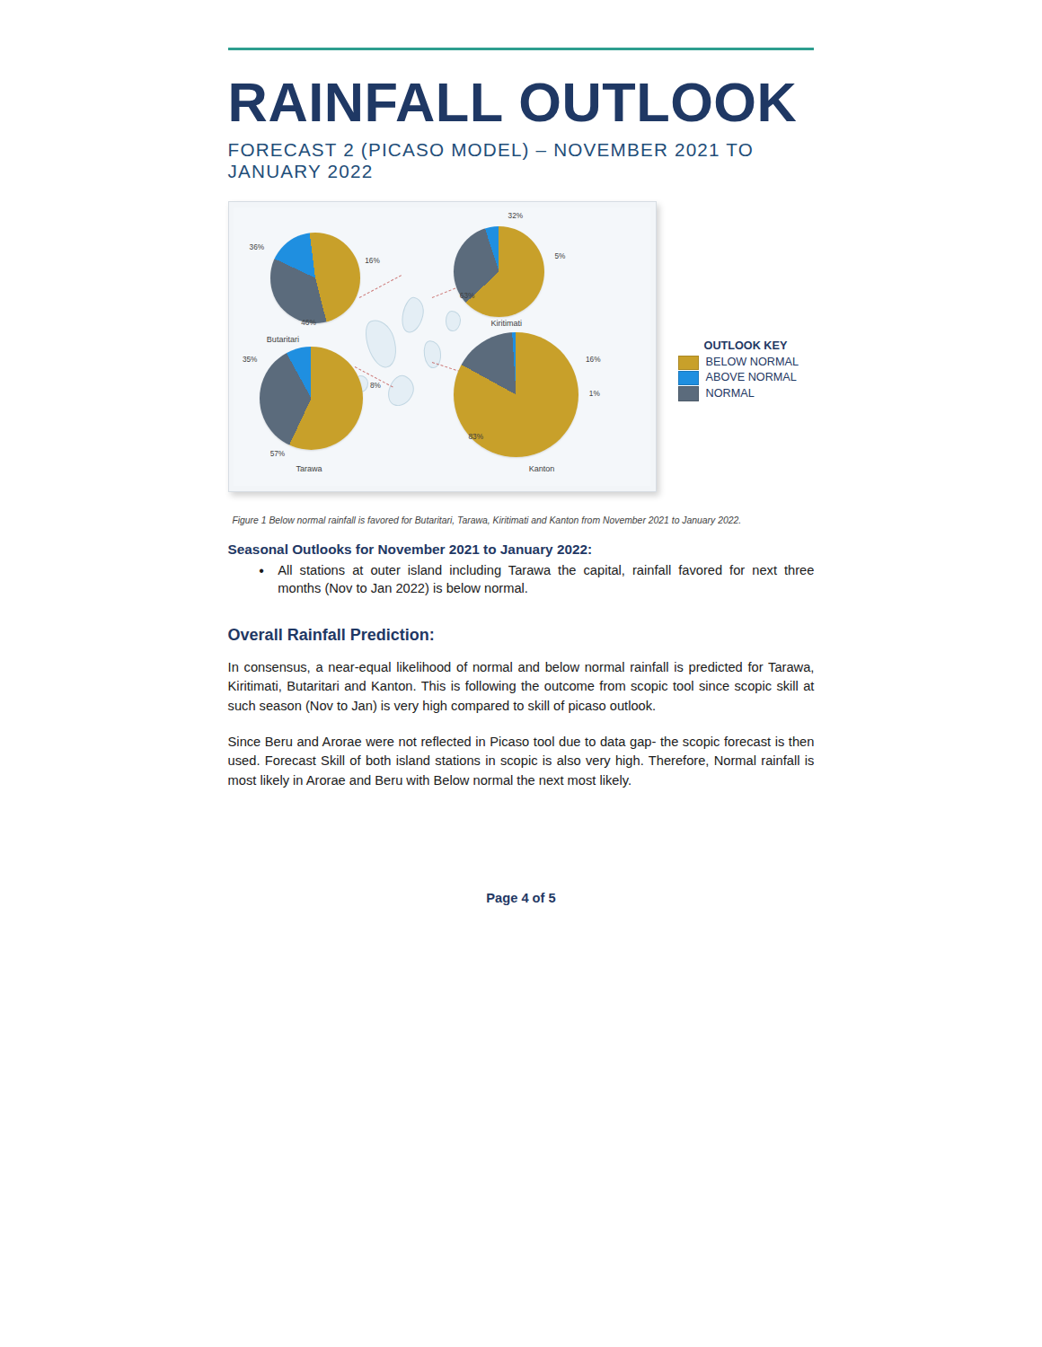RAINFALL OUTLOOK
FORECAST 2 (PICASO MODEL) – NOVEMBER 2021 TO JANUARY 2022
36%
16%
46%
Butaritari
32%
5%
63%
Kiritimati
35%
8%
57%
Tarawa
16%
1%
83%
Kanton
OUTLOOK KEY
BELOW NORMAL
ABOVE NORMAL
NORMAL
Figure 1 Below normal rainfall is favored for Butaritari, Tarawa, Kiritimati and Kanton from November 2021 to January 2022.
Seasonal Outlooks for November 2021 to January 2022:
All stations at outer island including Tarawa the capital, rainfall favored for next three months (Nov to Jan 2022) is below normal.
Overall Rainfall Prediction:
In consensus, a near-equal likelihood of normal and below normal rainfall is predicted for Tarawa, Kiritimati, Butaritari and Kanton. This is following the outcome from scopic tool since scopic skill at such season (Nov to Jan) is very high compared to skill of picaso outlook.
Since Beru and Arorae were not reflected in Picaso tool due to data gap- the scopic forecast is then used. Forecast Skill of both island stations in scopic is also very high. Therefore, Normal rainfall is most likely in Arorae and Beru with Below normal the next most likely.
Page 4 of 5